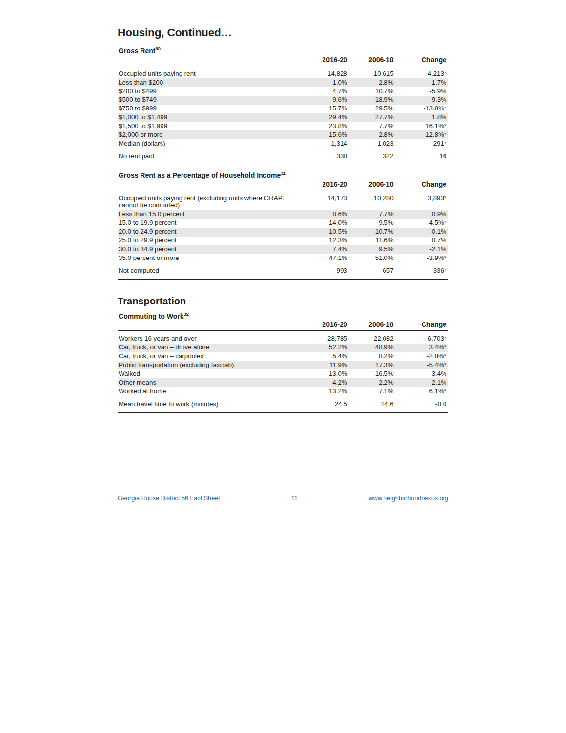Housing, Continued…
Gross Rent 30
| | 2016-20 | 2006-10 | Change |
| --- | --- | --- | --- |
| Occupied units paying rent | 14,828 | 10,615 | 4,213* |
| Less than $200 | 1.0% | 2.8% | -1.7% |
| $200 to $499 | 4.7% | 10.7% | -5.9% |
| $500 to $749 | 9.6% | 18.9% | -9.3% |
| $750 to $999 | 15.7% | 29.5% | -13.8%* |
| $1,000 to $1,499 | 29.4% | 27.7% | 1.8% |
| $1,500 to $1,999 | 23.8% | 7.7% | 16.1%* |
| $2,000 or more | 15.6% | 2.8% | 12.8%* |
| Median (dollars) | 1,314 | 1,023 | 291* |
| No rent paid | 338 | 322 | 16 |
Gross Rent as a Percentage of Household Income 31
| | 2016-20 | 2006-10 | Change |
| --- | --- | --- | --- |
| Occupied units paying rent (excluding units where GRAPI cannot be computed) | 14,173 | 10,280 | 3,893* |
| Less than 15.0 percent | 8.6% | 7.7% | 0.9% |
| 15.0 to 19.9 percent | 14.0% | 9.5% | 4.5%* |
| 20.0 to 24.9 percent | 10.5% | 10.7% | -0.1% |
| 25.0 to 29.9 percent | 12.3% | 11.6% | 0.7% |
| 30.0 to 34.9 percent | 7.4% | 9.5% | -2.1% |
| 35.0 percent or more | 47.1% | 51.0% | -3.9%* |
| Not computed | 993 | 657 | 336* |
Transportation
Commuting to Work 32
| | 2016-20 | 2006-10 | Change |
| --- | --- | --- | --- |
| Workers 16 years and over | 28,785 | 22,082 | 6,703* |
| Car, truck, or van – drove alone | 52.2% | 48.9% | 3.4%* |
| Car, truck, or van – carpooled | 5.4% | 8.2% | -2.8%* |
| Public transportation (excluding taxicab) | 11.9% | 17.3% | -5.4%* |
| Walked | 13.0% | 16.5% | -3.4% |
| Other means | 4.2% | 2.2% | 2.1% |
| Worked at home | 13.2% | 7.1% | 6.1%* |
| Mean travel time to work (minutes) | 24.5 | 24.6 | -0.0 |
Georgia House District 56 Fact Sheet 11 www.neighborhoodnexus.org